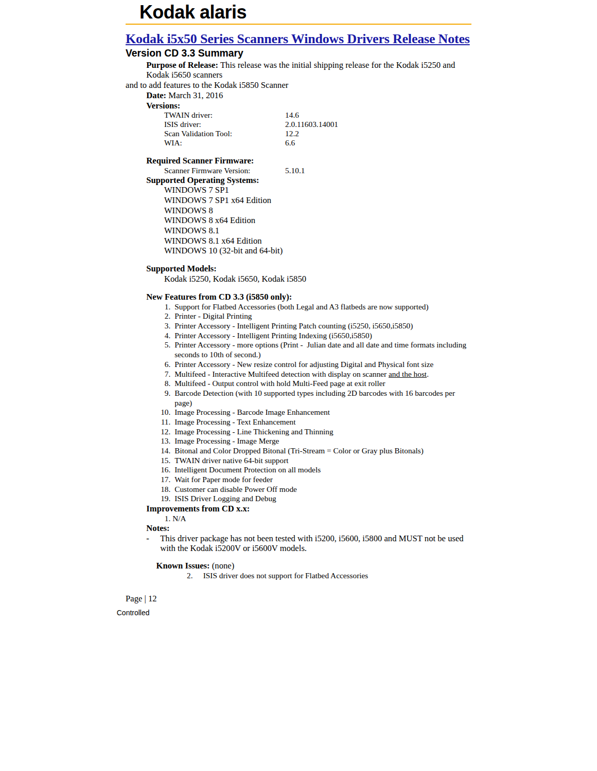Kodak alaris
Kodak i5x50 Series Scanners Windows Drivers Release Notes
Version CD 3.3 Summary
Purpose of Release: This release was the initial shipping release for the Kodak i5250 and Kodak i5650 scanners
and to add features to the Kodak i5850 Scanner
Date: March 31, 2016
Versions:
TWAIN driver: 14.6
ISIS driver: 2.0.11603.14001
Scan Validation Tool: 12.2
WIA: 6.6
Required Scanner Firmware:
Scanner Firmware Version: 5.10.1
Supported Operating Systems:
WINDOWS 7 SP1
WINDOWS 7 SP1 x64 Edition
WINDOWS 8
WINDOWS 8 x64 Edition
WINDOWS 8.1
WINDOWS 8.1 x64 Edition
WINDOWS 10 (32-bit and 64-bit)
Supported Models:
Kodak i5250, Kodak i5650, Kodak i5850
New Features from CD 3.3 (i5850 only):
Support for Flatbed Accessories (both Legal and A3 flatbeds are now supported)
Printer - Digital Printing
Printer Accessory - Intelligent Printing Patch counting (i5250, i5650,i5850)
Printer Accessory - Intelligent Printing Indexing (i5650,i5850)
Printer Accessory - more options (Print - Julian date and all date and time formats including seconds to 10th of second.)
Printer Accessory - New resize control for adjusting Digital and Physical font size
Multifeed - Interactive Multifeed detection with display on scanner and the host.
Multifeed - Output control with hold Multi-Feed page at exit roller
Barcode Detection (with 10 supported types including 2D barcodes with 16 barcodes per page)
Image Processing - Barcode Image Enhancement
Image Processing - Text Enhancement
Image Processing - Line Thickening and Thinning
Image Processing - Image Merge
Bitonal and Color Dropped Bitonal (Tri-Stream = Color or Gray plus Bitonals)
TWAIN driver native 64-bit support
Intelligent Document Protection on all models
Wait for Paper mode for feeder
Customer can disable Power Off mode
ISIS Driver Logging and Debug
Improvements from CD x.x:
N/A
Notes:
- This driver package has not been tested with i5200, i5600, i5800 and MUST not be used with the Kodak i5200V or i5600V models.
Known Issues: (none)
ISIS driver does not support for Flatbed Accessories
Page | 12
Controlled